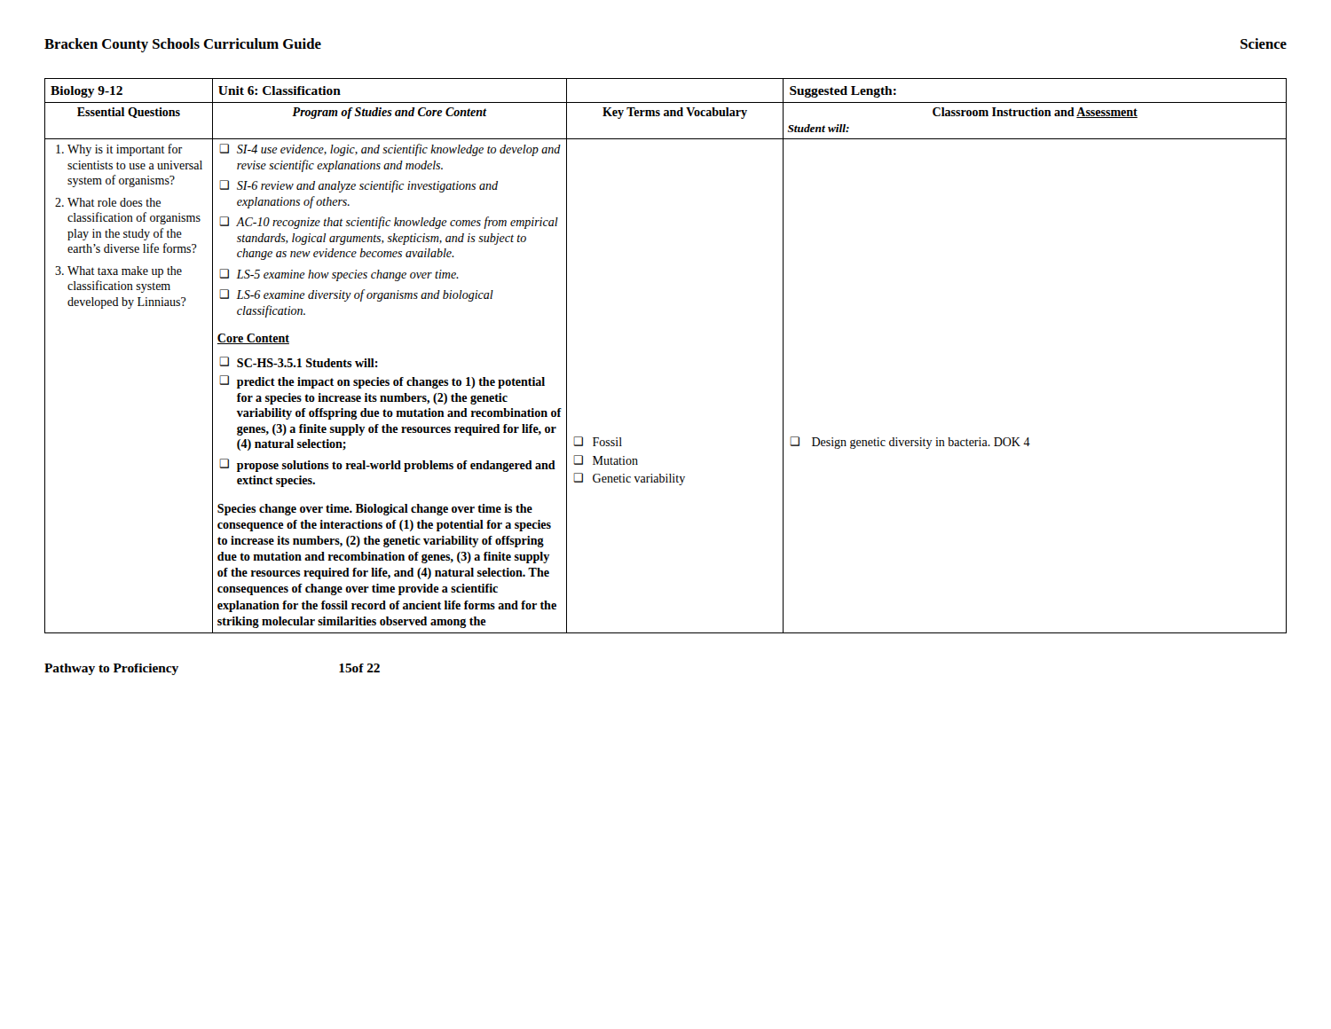Bracken County Schools Curriculum Guide
Science
| Biology 9-12 | Unit 6: Classification | | Suggested Length: |
| Essential Questions | Program of Studies and Core Content | Key Terms and Vocabulary | Classroom Instruction and Assessment Student will: |
| Why is it important for scientists to use a universal system of organisms? What role does the classification of organisms play in the study of the earth’s diverse life forms? What taxa make up the classification system developed by Linniaus? | SI-4 use evidence, logic, and scientific knowledge to develop and revise scientific explanations and models. SI-6 review and analyze scientific investigations and explanations of others. AC-10 recognize that scientific knowledge comes from empirical standards, logical arguments, skepticism, and is subject to change as new evidence becomes available. LS-5 examine how species change over time. LS-6 examine diversity of organisms and biological classification. Core Content SC-HS-3.5.1 Students will: predict the impact on species of changes to 1) the potential for a species to increase its numbers, (2) the genetic variability of offspring due to mutation and recombination of genes, (3) a finite supply of the resources required for life, or (4) natural selection; propose solutions to real-world problems of endangered and extinct species . Species change over time. Biological change over time is the consequence of the interactions of (1) the potential for a species to increase its numbers, (2) the genetic variability of offspring due to mutation and recombination of genes, (3) a finite supply of the resources required for life, and (4) natural selection. The consequences of change over time provide a scientific explanation for the fossil record of ancient life forms and for the striking molecular similarities observed among the | Fossil Mutation Genetic variability | Design genetic diversity in bacteria. DOK 4 |
Pathway to Proficiency 15of 22